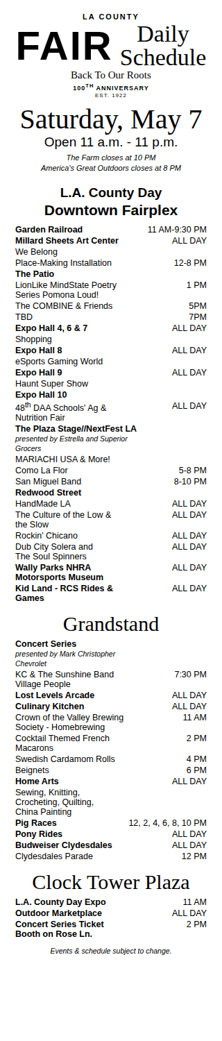LA COUNTY
FAIR
Daily
Schedule
Back To Our Roots
100TH ANNIVERSARY
EST. 1922
Saturday, May 7
Open 11 a.m. - 11 p.m.
The Farm closes at 10 PM
America's Great Outdoors closes at 8 PM
L.A. County Day
Downtown Fairplex
| Garden Railroad | 11 AM-9:30 PM |
| Millard Sheets Art Center | ALL DAY |
| We Belong | |
| Place-Making Installation | 12-8 PM |
| The Patio | |
| LionLike MindState Poetry Series Pomona Loud! | 1 PM |
| The COMBINE & Friends | 5PM |
| TBD | 7PM |
| Expo Hall 4, 6 & 7 | ALL DAY |
| Shopping | |
| Expo Hall 8 | ALL DAY |
| eSports Gaming World | |
| Expo Hall 9 | ALL DAY |
| Haunt Super Show | |
| Expo Hall 10 | |
| 48 th DAA Schools' Ag & Nutrition Fair | ALL DAY |
| The Plaza Stage//NextFest LA presented by Estrella and Superior Grocers | |
| MARIACHI USA & More! | |
| Como La Flor | 5-8 PM |
| San Miguel Band | 8-10 PM |
| Redwood Street | |
| HandMade LA | ALL DAY |
| The Culture of the Low & the Slow | ALL DAY |
| Rockin' Chicano | ALL DAY |
| Dub City Solera and The Soul Spinners | ALL DAY |
| Wally Parks NHRA Motorsports Museum | ALL DAY |
| Kid Land - RCS Rides & Games | ALL DAY |
Grandstand
| Concert Series presented by Mark Christopher Chevrolet | |
| KC & The Sunshine Band Village People | 7:30 PM |
| Lost Levels Arcade | ALL DAY |
| Culinary Kitchen | ALL DAY |
| Crown of the Valley Brewing Society - Homebrewing | 11 AM |
| Cocktail Themed French Macarons | 2 PM |
| Swedish Cardamom Rolls | 4 PM |
| Beignets | 6 PM |
| Home Arts | ALL DAY |
| Sewing, Knitting, Crocheting, Quilting, China Painting | |
| Pig Races | 12, 2, 4, 6, 8, 10 PM |
| Pony Rides | ALL DAY |
| Budweiser Clydesdales | ALL DAY |
| Clydesdales Parade | 12 PM |
Clock Tower Plaza
| L.A. County Day Expo | 11 AM |
| Outdoor Marketplace | ALL DAY |
| Concert Series Ticket Booth on Rose Ln. | 2 PM |
Events & schedule subject to change.